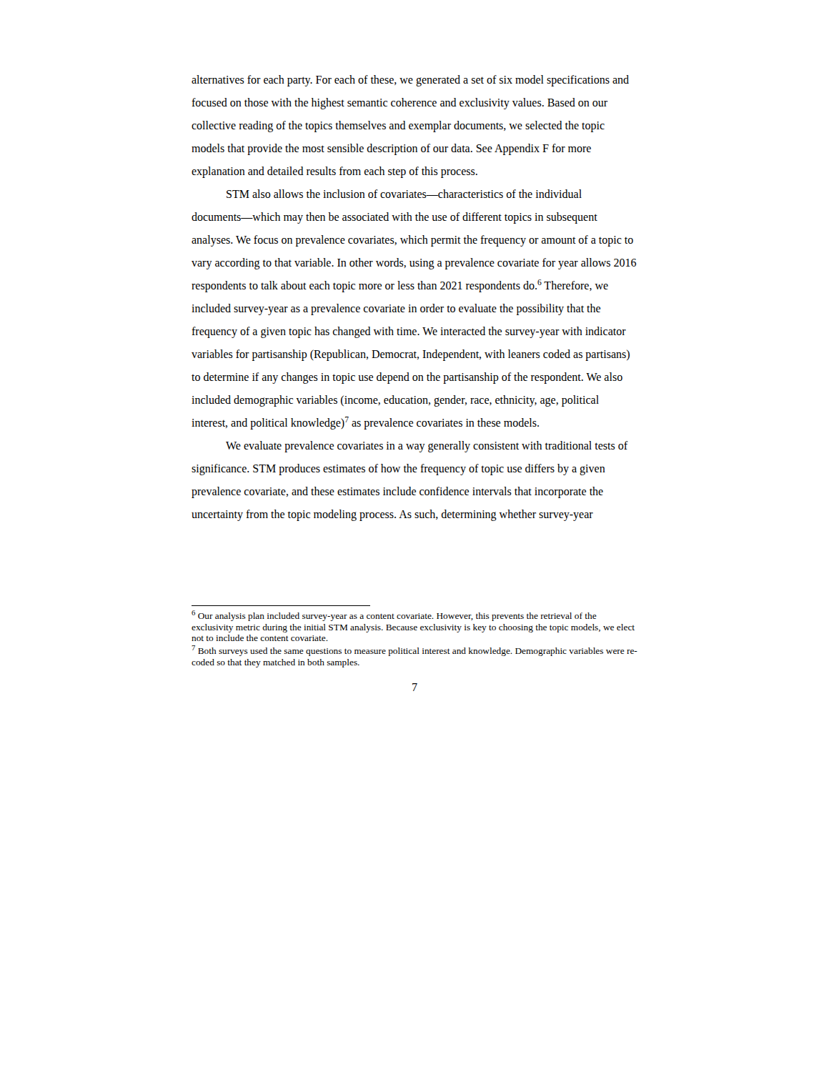alternatives for each party. For each of these, we generated a set of six model specifications and
focused on those with the highest semantic coherence and exclusivity values. Based on our
collective reading of the topics themselves and exemplar documents, we selected the topic
models that provide the most sensible description of our data. See Appendix F for more
explanation and detailed results from each step of this process.
STM also allows the inclusion of covariates—characteristics of the individual
documents—which may then be associated with the use of different topics in subsequent
analyses. We focus on prevalence covariates, which permit the frequency or amount of a topic to
vary according to that variable. In other words, using a prevalence covariate for year allows 2016
respondents to talk about each topic more or less than 2021 respondents do.6 Therefore, we
included survey-year as a prevalence covariate in order to evaluate the possibility that the
frequency of a given topic has changed with time. We interacted the survey-year with indicator
variables for partisanship (Republican, Democrat, Independent, with leaners coded as partisans)
to determine if any changes in topic use depend on the partisanship of the respondent. We also
included demographic variables (income, education, gender, race, ethnicity, age, political
interest, and political knowledge)7 as prevalence covariates in these models.
We evaluate prevalence covariates in a way generally consistent with traditional tests of
significance. STM produces estimates of how the frequency of topic use differs by a given
prevalence covariate, and these estimates include confidence intervals that incorporate the
uncertainty from the topic modeling process. As such, determining whether survey-year
6 Our analysis plan included survey-year as a content covariate. However, this prevents the retrieval of the exclusivity metric during the initial STM analysis. Because exclusivity is key to choosing the topic models, we elect not to include the content covariate.
7 Both surveys used the same questions to measure political interest and knowledge. Demographic variables were re-coded so that they matched in both samples.
7